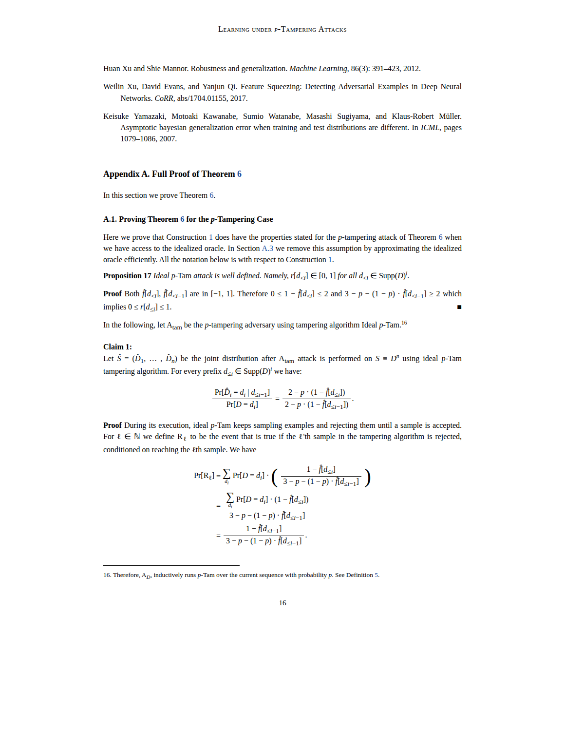Learning under p-Tampering Attacks
Huan Xu and Shie Mannor. Robustness and generalization. Machine Learning, 86(3): 391–423, 2012.
Weilin Xu, David Evans, and Yanjun Qi. Feature Squeezing: Detecting Adversarial Examples in Deep Neural Networks. CoRR, abs/1704.01155, 2017.
Keisuke Yamazaki, Motoaki Kawanabe, Sumio Watanabe, Masashi Sugiyama, and Klaus-Robert Müller. Asymptotic bayesian generalization error when training and test distributions are different. In ICML, pages 1079–1086, 2007.
Appendix A. Full Proof of Theorem 6
In this section we prove Theorem 6.
A.1. Proving Theorem 6 for the p-Tampering Case
Here we prove that Construction 1 does have the properties stated for the p-tampering attack of Theorem 6 when we have access to the idealized oracle. In Section A.3 we remove this assumption by approximating the idealized oracle efficiently. All the notation below is with respect to Construction 1.
Proposition 17 Ideal p-Tam attack is well defined. Namely, r[d≤i] ∈ [0, 1] for all d≤i ∈ Supp(D)i.
Proof Both f̂[d≤i], f̂[d≤i−1] are in [−1, 1]. Therefore 0 ≤ 1 − f̂[d≤i] ≤ 2 and 3 − p − (1 − p) · f̂[d≤i−1] ≥ 2 which implies 0 ≤ r[d≤i] ≤ 1. ■
In the following, let Atam be the p-tampering adversary using tampering algorithm Ideal p-Tam.16
Claim 1: Let Ŝ = (D̂1, … , D̂n) be the joint distribution after Atam attack is performed on S ≡ Dn using ideal p-Tam tampering algorithm. For every prefix d≤i ∈ Supp(D)i we have:
| Pr[ D̂ i = d i / d ≤ i −1 ] Pr[ D = d i ] | = | 2 − p · (1 − f̂ [ d ≤ i ]) 2 − p · (1 − f̂ [ d ≤ i −1 ]) . |
Proof During its execution, ideal p-Tam keeps sampling examples and rejecting them until a sample is accepted. For ℓ ∈ ℕ we define Rℓ to be the event that is true if the ℓ'th sample in the tampering algorithm is rejected, conditioned on reaching the ℓth sample. We have
| Pr[R ℓ ] | = | ∑ d i Pr[ D = d i ] · ( 1 − f̂ [ d ≤ i ] 3 − p − (1 − p ) · f̂ [ d ≤ i −1 ] ) |
| | = | ∑ d i Pr[ D = d i ] · (1 − f̂ [ d ≤ i ]) 3 − p − (1 − p ) · f̂ [ d ≤ i −1 ] |
| | = | 1 − f̂ [ d ≤ i −1 ] 3 − p − (1 − p ) · f̂ [ d ≤ i −1 ] . |
16. Therefore, AD, inductively runs p-Tam over the current sequence with probability p. See Definition 5.
16